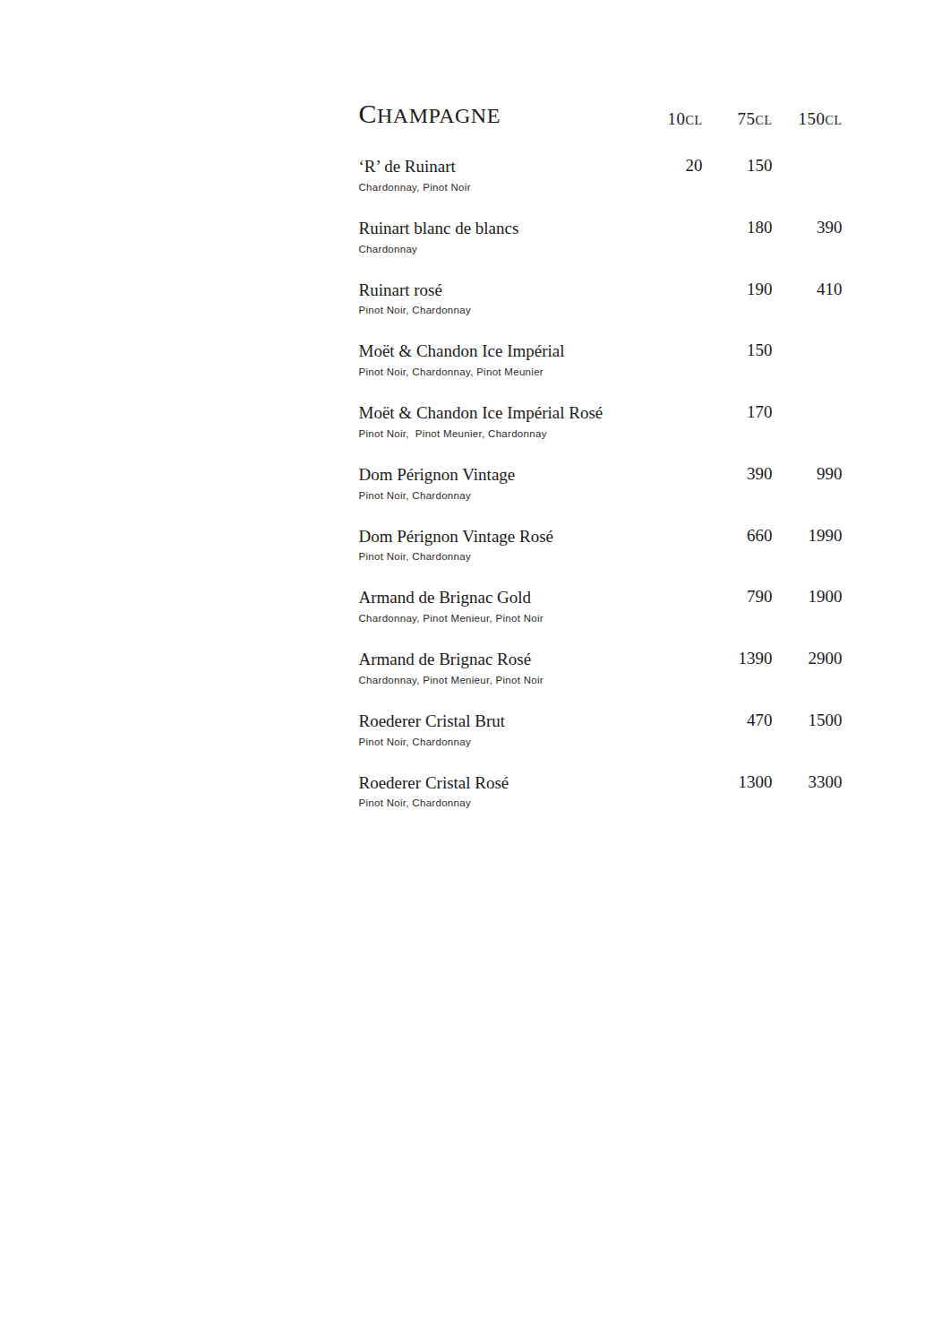| C HAMPAGNE | 10 CL | 75 CL | 150 CL |
| --- | --- | --- | --- |
| ‘R’ de Ruinart Chardonnay, Pinot Noir | 20 | 150 | |
| Ruinart blanc de blancs Chardonnay | | 180 | 390 |
| Ruinart rosé Pinot Noir, Chardonnay | | 190 | 410 |
| Moët & Chandon Ice Impérial Pinot Noir, Chardonnay, Pinot Meunier | | 150 | |
| Moët & Chandon Ice Impérial Rosé Pinot Noir, Pinot Meunier, Chardonnay | | 170 | |
| Dom Pérignon Vintage Pinot Noir, Chardonnay | | 390 | 990 |
| Dom Pérignon Vintage Rosé Pinot Noir, Chardonnay | | 660 | 1990 |
| Armand de Brignac Gold Chardonnay, Pinot Menieur, Pinot Noir | | 790 | 1900 |
| Armand de Brignac Rosé Chardonnay, Pinot Menieur, Pinot Noir | | 1390 | 2900 |
| Roederer Cristal Brut Pinot Noir, Chardonnay | | 470 | 1500 |
| Roederer Cristal Rosé Pinot Noir, Chardonnay | | 1300 | 3300 |